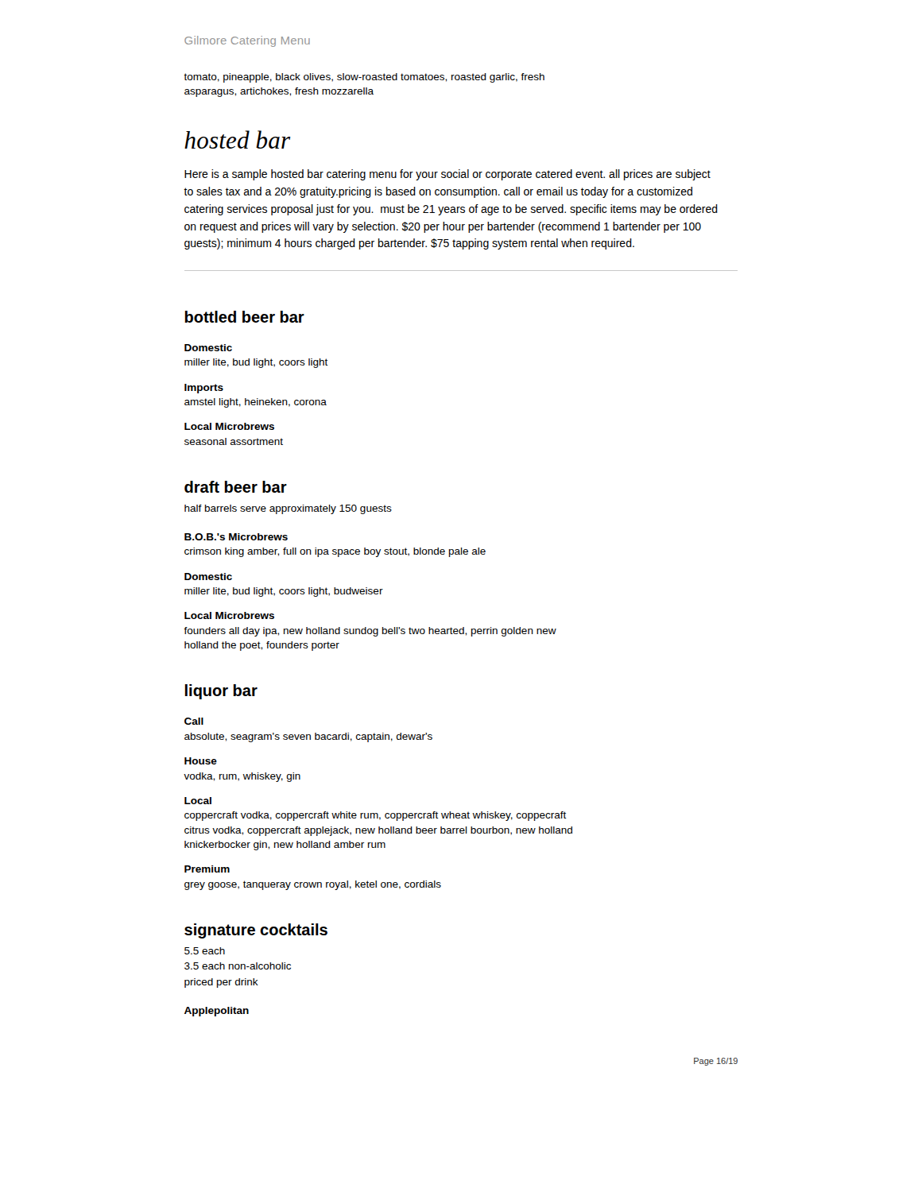Gilmore Catering Menu
tomato, pineapple, black olives, slow-roasted tomatoes, roasted garlic, fresh
asparagus, artichokes, fresh mozzarella
hosted bar
Here is a sample hosted bar catering menu for your social or corporate catered event. all prices are subject to sales tax and a 20% gratuity.pricing is based on consumption. call or email us today for a customized catering services proposal just for you. must be 21 years of age to be served. specific items may be ordered on request and prices will vary by selection. $20 per hour per bartender (recommend 1 bartender per 100 guests); minimum 4 hours charged per bartender. $75 tapping system rental when required.
bottled beer bar
Domestic
miller lite, bud light, coors light
Imports
amstel light, heineken, corona
Local Microbrews
seasonal assortment
draft beer bar
half barrels serve approximately 150 guests
B.O.B.'s Microbrews
crimson king amber, full on ipa space boy stout, blonde pale ale
Domestic
miller lite, bud light, coors light, budweiser
Local Microbrews
founders all day ipa, new holland sundog bell's two hearted, perrin golden new
holland the poet, founders porter
liquor bar
Call
absolute, seagram's seven bacardi, captain, dewar's
House
vodka, rum, whiskey, gin
Local
coppercraft vodka, coppercraft white rum, coppercraft wheat whiskey, coppecraft
citrus vodka, coppercraft applejack, new holland beer barrel bourbon, new holland
knickerbocker gin, new holland amber rum
Premium
grey goose, tanqueray crown royal, ketel one, cordials
signature cocktails
5.5 each
3.5 each non-alcoholic
priced per drink
Applepolitan
Page 16/19